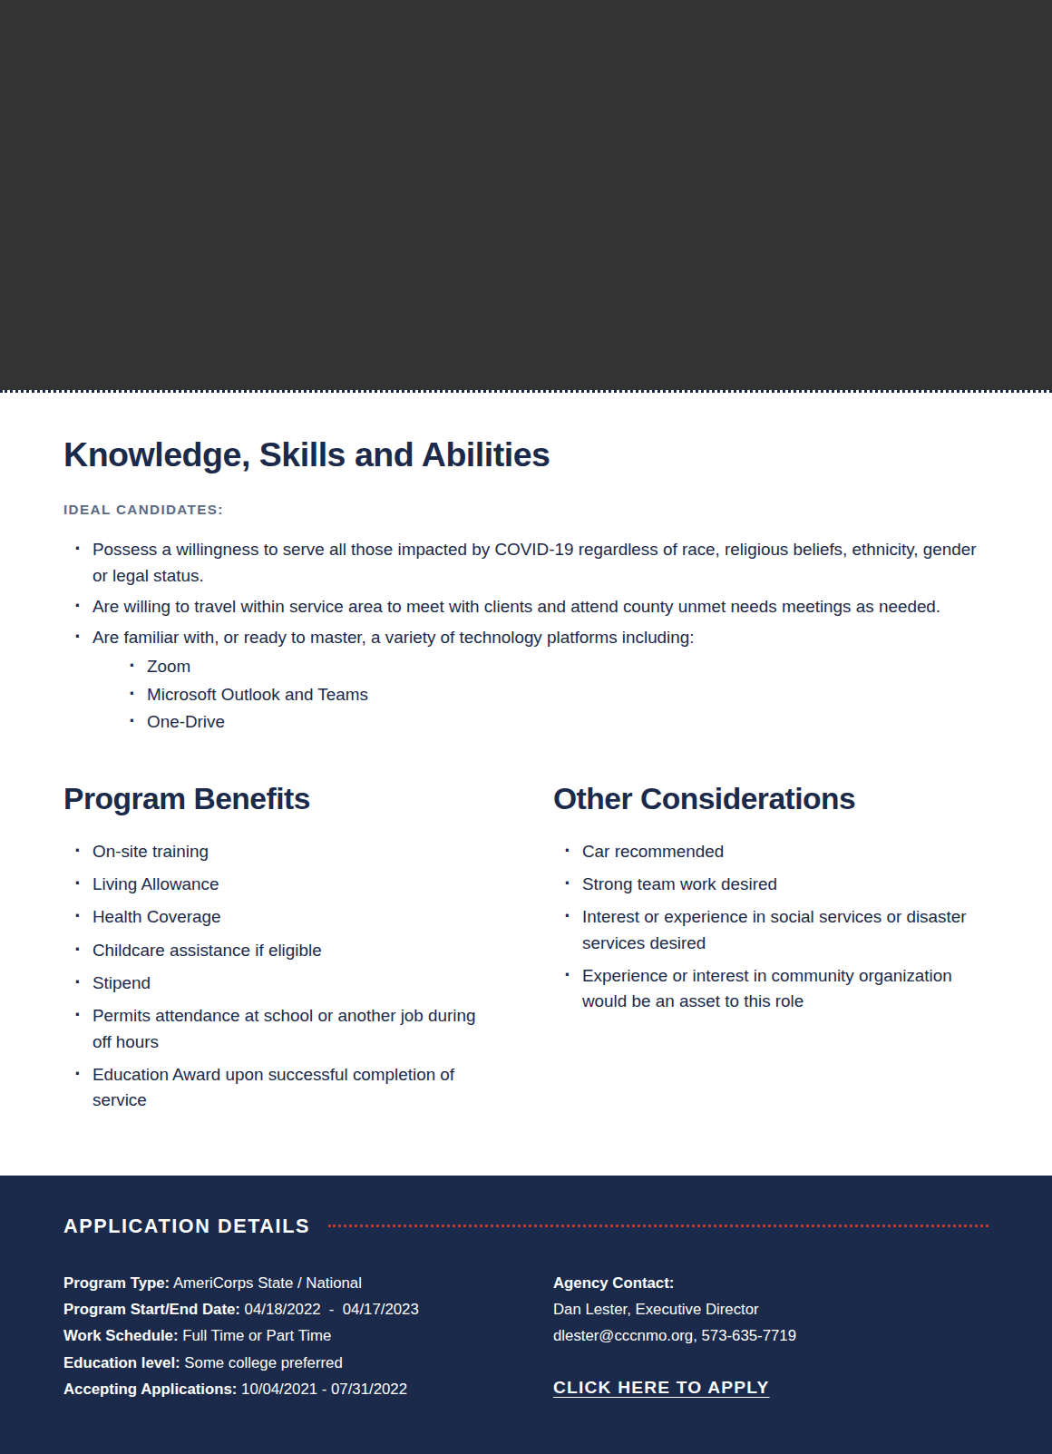Knowledge, Skills and Abilities
IDEAL CANDIDATES:
Possess a willingness to serve all those impacted by COVID-19 regardless of race, religious beliefs, ethnicity, gender or legal status.
Are willing to travel within service area to meet with clients and attend county unmet needs meetings as needed.
Are familiar with, or ready to master, a variety of technology platforms including:
Zoom
Microsoft Outlook and Teams
One-Drive
Program Benefits
On-site training
Living Allowance
Health Coverage
Childcare assistance if eligible
Stipend
Permits attendance at school or another job during off hours
Education Award upon successful completion of service
Other Considerations
Car recommended
Strong team work desired
Interest or experience in social services or disaster services desired
Experience or interest in community organization would be an asset to this role
APPLICATION DETAILS
Program Type: AmeriCorps State / National
Program Start/End Date: 04/18/2022 - 04/17/2023
Work Schedule: Full Time or Part Time
Education level: Some college preferred
Accepting Applications: 10/04/2021 - 07/31/2022
Agency Contact:
Dan Lester, Executive Director
dlester@cccnmo.org, 573-635-7719
CLICK HERE TO APPLY